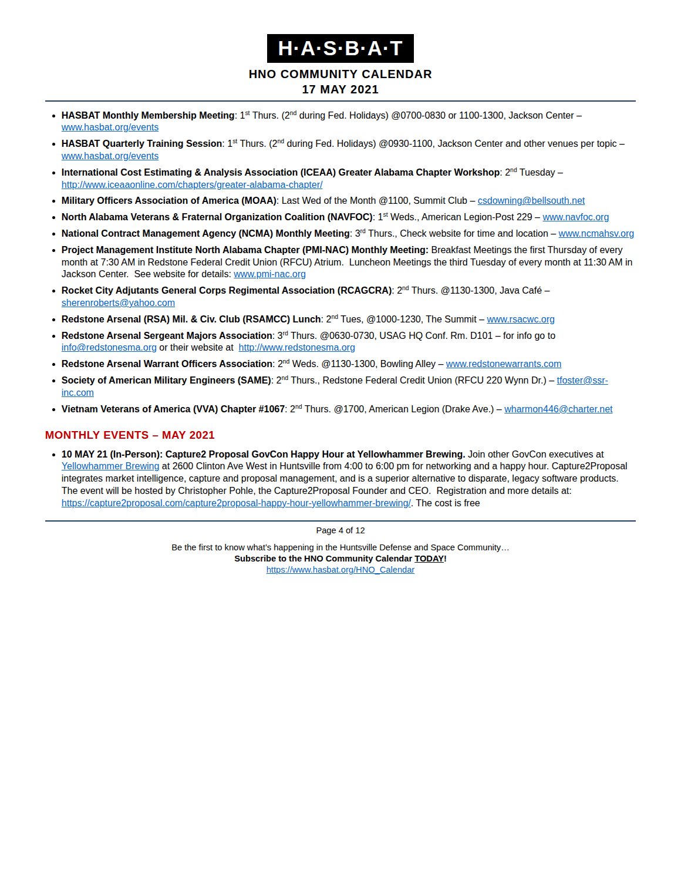H·A·S·B·A·T
HNO COMMUNITY CALENDAR
17 MAY 2021
HASBAT Monthly Membership Meeting: 1st Thurs. (2nd during Fed. Holidays) @0700-0830 or 1100-1300, Jackson Center – www.hasbat.org/events
HASBAT Quarterly Training Session: 1st Thurs. (2nd during Fed. Holidays) @0930-1100, Jackson Center and other venues per topic – www.hasbat.org/events
International Cost Estimating & Analysis Association (ICEAA) Greater Alabama Chapter Workshop: 2nd Tuesday – http://www.iceaaonline.com/chapters/greater-alabama-chapter/
Military Officers Association of America (MOAA): Last Wed of the Month @1100, Summit Club – csdowning@bellsouth.net
North Alabama Veterans & Fraternal Organization Coalition (NAVFOC): 1st Weds., American Legion-Post 229 – www.navfoc.org
National Contract Management Agency (NCMA) Monthly Meeting: 3rd Thurs., Check website for time and location – www.ncmahsv.org
Project Management Institute North Alabama Chapter (PMI-NAC) Monthly Meeting: Breakfast Meetings the first Thursday of every month at 7:30 AM in Redstone Federal Credit Union (RFCU) Atrium. Luncheon Meetings the third Tuesday of every month at 11:30 AM in Jackson Center. See website for details: www.pmi-nac.org
Rocket City Adjutants General Corps Regimental Association (RCAGCRA): 2nd Thurs. @1130-1300, Java Café – sherenroberts@yahoo.com
Redstone Arsenal (RSA) Mil. & Civ. Club (RSAMCC) Lunch: 2nd Tues, @1000-1230, The Summit – www.rsacwc.org
Redstone Arsenal Sergeant Majors Association: 3rd Thurs. @0630-0730, USAG HQ Conf. Rm. D101 – for info go to info@redstonesma.org or their website at http://www.redstonesma.org
Redstone Arsenal Warrant Officers Association: 2nd Weds. @1130-1300, Bowling Alley – www.redstonewarrants.com
Society of American Military Engineers (SAME): 2nd Thurs., Redstone Federal Credit Union (RFCU 220 Wynn Dr.) – tfoster@ssr-inc.com
Vietnam Veterans of America (VVA) Chapter #1067: 2nd Thurs. @1700, American Legion (Drake Ave.) – wharmon446@charter.net
MONTHLY EVENTS – MAY 2021
10 MAY 21 (In-Person): Capture2 Proposal GovCon Happy Hour at Yellowhammer Brewing. Join other GovCon executives at Yellowhammer Brewing at 2600 Clinton Ave West in Huntsville from 4:00 to 6:00 pm for networking and a happy hour. Capture2Proposal integrates market intelligence, capture and proposal management, and is a superior alternative to disparate, legacy software products. The event will be hosted by Christopher Pohle, the Capture2Proposal Founder and CEO. Registration and more details at: https://capture2proposal.com/capture2proposal-happy-hour-yellowhammer-brewing/. The cost is free
Page 4 of 12
Be the first to know what’s happening in the Huntsville Defense and Space Community…
Subscribe to the HNO Community Calendar TODAY!
https://www.hasbat.org/HNO_Calendar